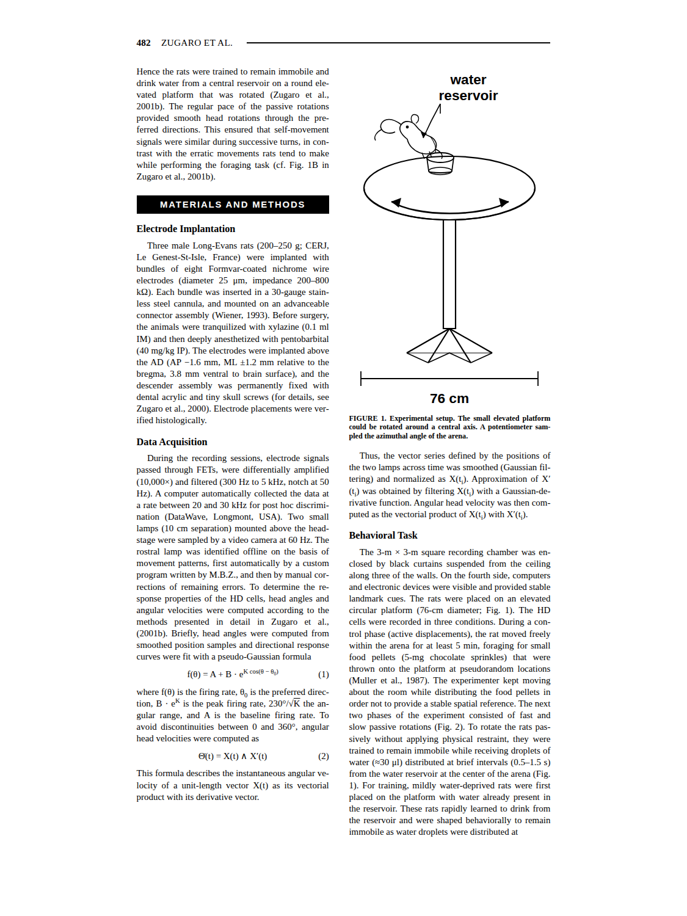482 ZUGARO ET AL.
Hence the rats were trained to remain immobile and drink water from a central reservoir on a round elevated platform that was rotated (Zugaro et al., 2001b). The regular pace of the passive rotations provided smooth head rotations through the preferred directions. This ensured that self-movement signals were similar during successive turns, in contrast with the erratic movements rats tend to make while performing the foraging task (cf. Fig. 1B in Zugaro et al., 2001b).
MATERIALS AND METHODS
Electrode Implantation
Three male Long-Evans rats (200–250 g; CERJ, Le Genest-St-Isle, France) were implanted with bundles of eight Formvar-coated nichrome wire electrodes (diameter 25 μm, impedance 200–800 kΩ). Each bundle was inserted in a 30-gauge stainless steel cannula, and mounted on an advanceable connector assembly (Wiener, 1993). Before surgery, the animals were tranquilized with xylazine (0.1 ml IM) and then deeply anesthetized with pentobarbital (40 mg/kg IP). The electrodes were implanted above the AD (AP −1.6 mm, ML ±1.2 mm relative to the bregma, 3.8 mm ventral to brain surface), and the descender assembly was permanently fixed with dental acrylic and tiny skull screws (for details, see Zugaro et al., 2000). Electrode placements were verified histologically.
Data Acquisition
During the recording sessions, electrode signals passed through FETs, were differentially amplified (10,000×) and filtered (300 Hz to 5 kHz, notch at 50 Hz). A computer automatically collected the data at a rate between 20 and 30 kHz for post hoc discrimination (DataWave, Longmont, USA). Two small lamps (10 cm separation) mounted above the headstage were sampled by a video camera at 60 Hz. The rostral lamp was identified offline on the basis of movement patterns, first automatically by a custom program written by M.B.Z., and then by manual corrections of remaining errors. To determine the response properties of the HD cells, head angles and angular velocities were computed according to the methods presented in detail in Zugaro et al., (2001b). Briefly, head angles were computed from smoothed position samples and directional response curves were fit with a pseudo-Gaussian formula
f(θ) = A + B · eK cos(θ − θ0) (1)
where f(θ) is the firing rate, θ0 is the preferred direction, B · eK is the peak firing rate, 230°/√K the angular range, and A is the baseline firing rate. To avoid discontinuities between 0 and 360°, angular head velocities were computed as
Θ̇(t) = X(t) ∧ X′(t) (2)
This formula describes the instantaneous angular velocity of a unit-length vector X(t) as its vectorial product with its derivative vector.
water reservoir 76 cm
FIGURE 1. Experimental setup. The small elevated platform could be rotated around a central axis. A potentiometer sampled the azimuthal angle of the arena.
Thus, the vector series defined by the positions of the two lamps across time was smoothed (Gaussian filtering) and normalized as X(ti). Approximation of X′(ti) was obtained by filtering X(ti) with a Gaussian-derivative function. Angular head velocity was then computed as the vectorial product of X(ti) with X′(ti).
Behavioral Task
The 3-m × 3-m square recording chamber was enclosed by black curtains suspended from the ceiling along three of the walls. On the fourth side, computers and electronic devices were visible and provided stable landmark cues. The rats were placed on an elevated circular platform (76-cm diameter; Fig. 1). The HD cells were recorded in three conditions. During a control phase (active displacements), the rat moved freely within the arena for at least 5 min, foraging for small food pellets (5-mg chocolate sprinkles) that were thrown onto the platform at pseudorandom locations (Muller et al., 1987). The experimenter kept moving about the room while distributing the food pellets in order not to provide a stable spatial reference. The next two phases of the experiment consisted of fast and slow passive rotations (Fig. 2). To rotate the rats passively without applying physical restraint, they were trained to remain immobile while receiving droplets of water (≈30 μl) distributed at brief intervals (0.5–1.5 s) from the water reservoir at the center of the arena (Fig. 1). For training, mildly water-deprived rats were first placed on the platform with water already present in the reservoir. These rats rapidly learned to drink from the reservoir and were shaped behaviorally to remain immobile as water droplets were distributed at